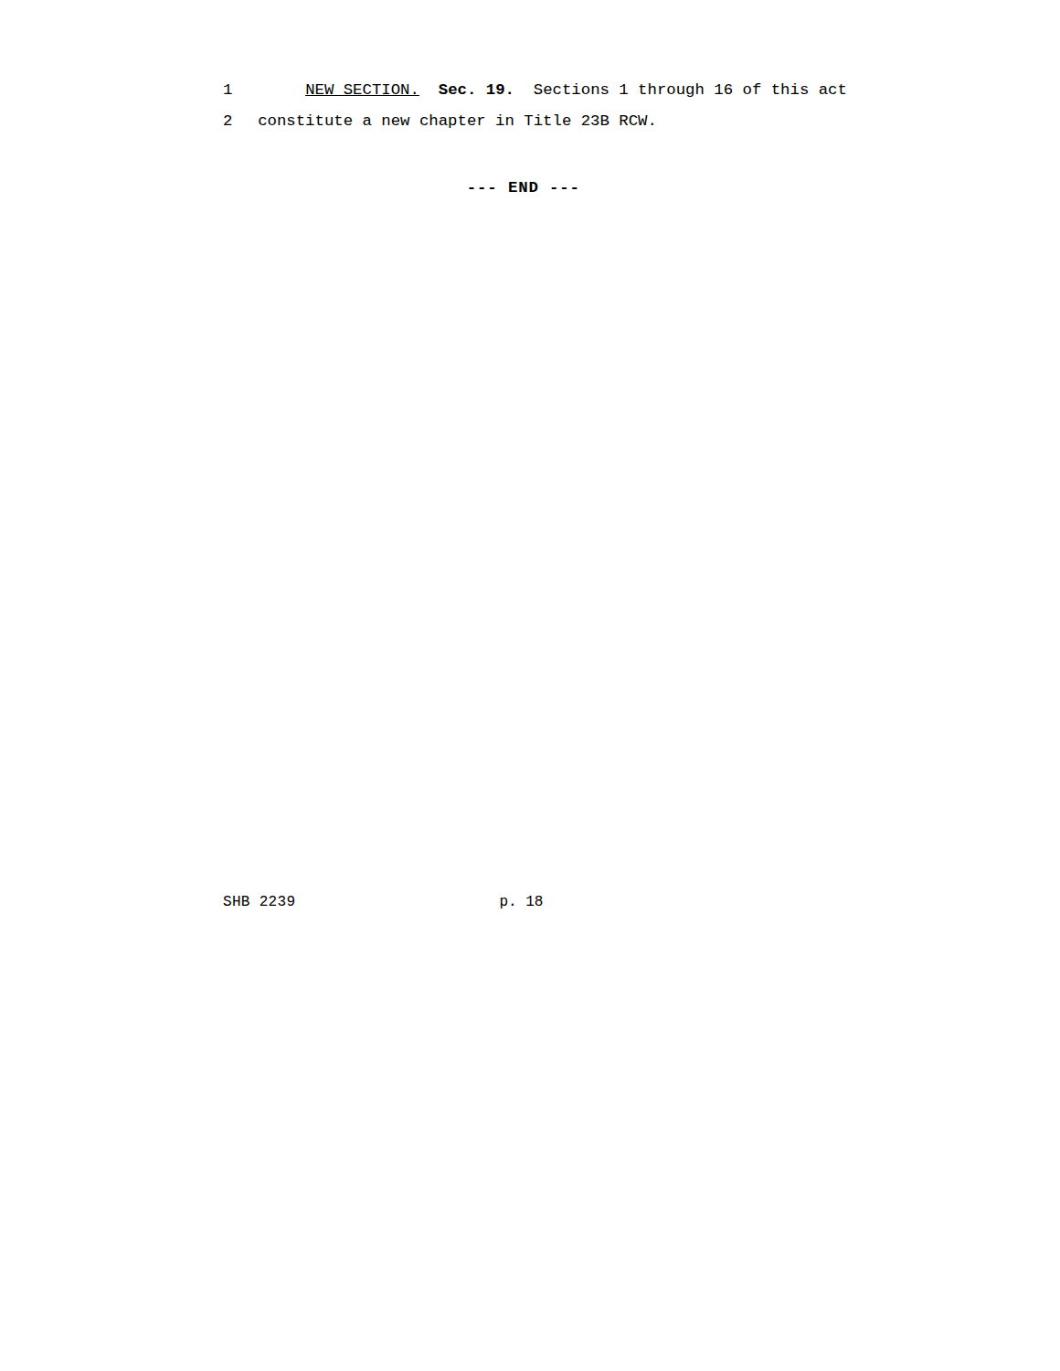1 NEW SECTION. Sec. 19. Sections 1 through 16 of this act
2 constitute a new chapter in Title 23B RCW.
--- END ---
SHB 2239 p. 18